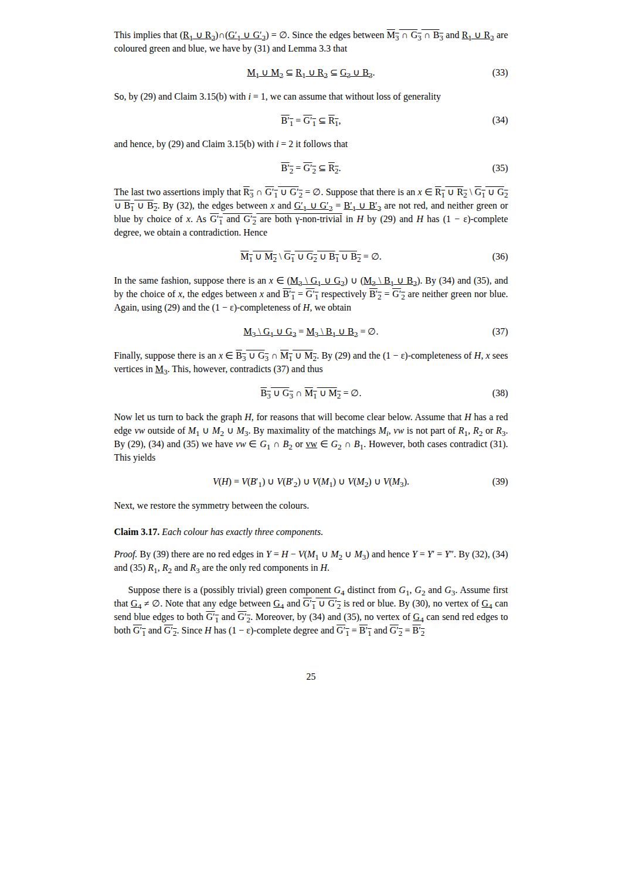This implies that (R1 ∪ R2)∩(G′1 ∪ G′2) = ∅. Since the edges between M3 ∩ G3 ∩ B3 and R1 ∪ R2 are coloured green and blue, we have by (31) and Lemma 3.3 that
M1 ∪ M2 ⊆ R1 ∪ R2 ⊆ G3 ∪ B3. (33)
So, by (29) and Claim 3.15(b) with i = 1, we can assume that without loss of generality
B′1 = G′1 ⊆ R1, (34)
and hence, by (29) and Claim 3.15(b) with i = 2 it follows that
B′2 = G′2 ⊆ R2. (35)
The last two assertions imply that R3 ∩ G′1 ∪ G′2 = ∅. Suppose that there is an x ∈ R1 ∪ R2 \ G1 ∪ G2 ∪ B1 ∪ B2. By (32), the edges between x and G′1 ∪ G′2 = B′1 ∪ B′2 are not red, and neither green or blue by choice of x. As G′1 and G′2 are both γ-non-trivial in H by (29) and H has (1 − ε)-complete degree, we obtain a contradiction. Hence
M1 ∪ M2 \ G1 ∪ G2 ∪ B1 ∪ B2 = ∅. (36)
In the same fashion, suppose there is an x ∈ (M3 \ G1 ∪ G2) ∪ (M3 \ B1 ∪ B2). By (34) and (35), and by the choice of x, the edges between x and B′1 = G′1 respectively B′2 = G′2 are neither green nor blue. Again, using (29) and the (1 − ε)-completeness of H, we obtain
M3 \ G1 ∪ G2 = M3 \ B1 ∪ B2 = ∅. (37)
Finally, suppose there is an x ∈ B3 ∪ G3 ∩ M1 ∪ M2. By (29) and the (1 − ε)-completeness of H, x sees vertices in M3. This, however, contradicts (37) and thus
B3 ∪ G3 ∩ M1 ∪ M2 = ∅. (38)
Now let us turn to back the graph H, for reasons that will become clear below. Assume that H has a red edge vw outside of M1 ∪ M2 ∪ M3. By maximality of the matchings Mi, vw is not part of R1, R2 or R3. By (29), (34) and (35) we have vw ∈ G1 ∩ B2 or vw ∈ G2 ∩ B1. However, both cases contradict (31). This yields
V(H) = V(B′1) ∪ V(B′2) ∪ V(M1) ∪ V(M2) ∪ V(M3). (39)
Next, we restore the symmetry between the colours.
Claim 3.17. Each colour has exactly three components.
Proof. By (39) there are no red edges in Y = H − V(M1 ∪ M2 ∪ M3) and hence Y = Y′ = Y″. By (32), (34) and (35) R1, R2 and R3 are the only red components in H.
Suppose there is a (possibly trivial) green component G4 distinct from G1, G2 and G3. Assume first that G4 ≠ ∅. Note that any edge between G4 and G′1 ∪ G′2 is red or blue. By (30), no vertex of G4 can send blue edges to both G′1 and G′2. Moreover, by (34) and (35), no vertex of G4 can send red edges to both G′1 and G′2. Since H has (1 − ε)-complete degree and G′1 = B′1 and G′2 = B′2
25